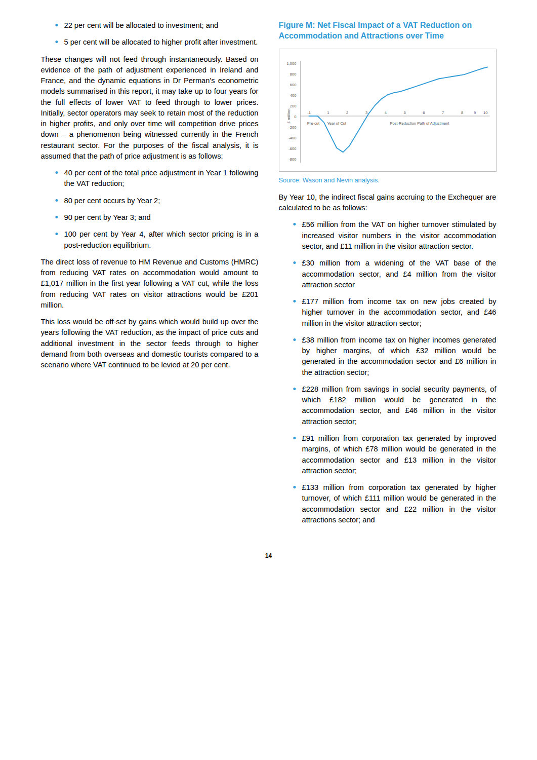22 per cent will be allocated to investment; and
5 per cent will be allocated to higher profit after investment.
These changes will not feed through instantaneously. Based on evidence of the path of adjustment experienced in Ireland and France, and the dynamic equations in Dr Perman's econometric models summarised in this report, it may take up to four years for the full effects of lower VAT to feed through to lower prices. Initially, sector operators may seek to retain most of the reduction in higher profits, and only over time will competition drive prices down – a phenomenon being witnessed currently in the French restaurant sector. For the purposes of the fiscal analysis, it is assumed that the path of price adjustment is as follows:
40 per cent of the total price adjustment in Year 1 following the VAT reduction;
80 per cent occurs by Year 2;
90 per cent by Year 3; and
100 per cent by Year 4, after which sector pricing is in a post-reduction equilibrium.
The direct loss of revenue to HM Revenue and Customs (HMRC) from reducing VAT rates on accommodation would amount to £1,017 million in the first year following a VAT cut, while the loss from reducing VAT rates on visitor attractions would be £201 million.
This loss would be off-set by gains which would build up over the years following the VAT reduction, as the impact of price cuts and additional investment in the sector feeds through to higher demand from both overseas and domestic tourists compared to a scenario where VAT continued to be levied at 20 per cent.
Figure M: Net Fiscal Impact of a VAT Reduction on Accommodation and Attractions over Time
1,000 800 600 400 200 0 -200 -400 -600 -800 £ million -1 1 2 3 4 5 6 7 8 9 10 Pre-cut Year of Cut Post-Reduction Path of Adjustment
Source: Wason and Nevin analysis.
By Year 10, the indirect fiscal gains accruing to the Exchequer are calculated to be as follows:
£56 million from the VAT on higher turnover stimulated by increased visitor numbers in the visitor accommodation sector, and £11 million in the visitor attraction sector.
£30 million from a widening of the VAT base of the accommodation sector, and £4 million from the visitor attraction sector
£177 million from income tax on new jobs created by higher turnover in the accommodation sector, and £46 million in the visitor attraction sector;
£38 million from income tax on higher incomes generated by higher margins, of which £32 million would be generated in the accommodation sector and £6 million in the attraction sector;
£228 million from savings in social security payments, of which £182 million would be generated in the accommodation sector, and £46 million in the visitor attraction sector;
£91 million from corporation tax generated by improved margins, of which £78 million would be generated in the accommodation sector and £13 million in the visitor attraction sector;
£133 million from corporation tax generated by higher turnover, of which £111 million would be generated in the accommodation sector and £22 million in the visitor attractions sector; and
14